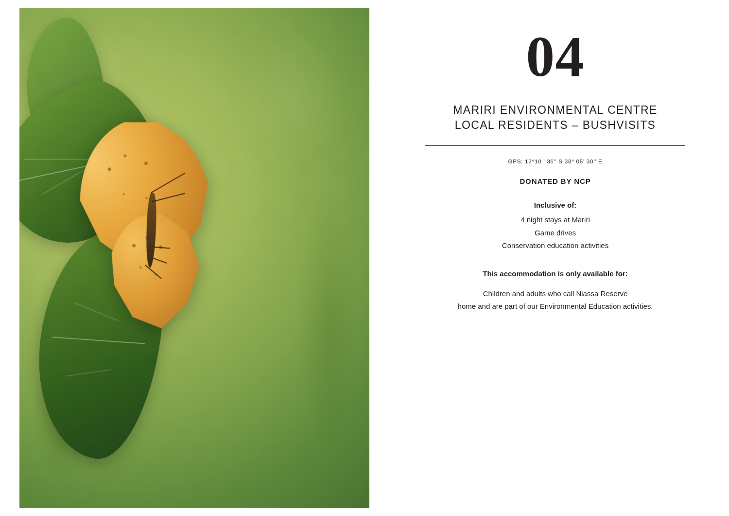04
Mariri Environmental Centre
Local Residents – Bushvisits
GPS: 12°10 ' 36'' S 38° 05' 30'' E
Donated by NCP
Inclusive of:
4 night stays at Mariri
Game drives
Conservation education activities
This accommodation is only available for:
Children and adults who call Niassa Reserve
home and are part of our Environmental Education activities.